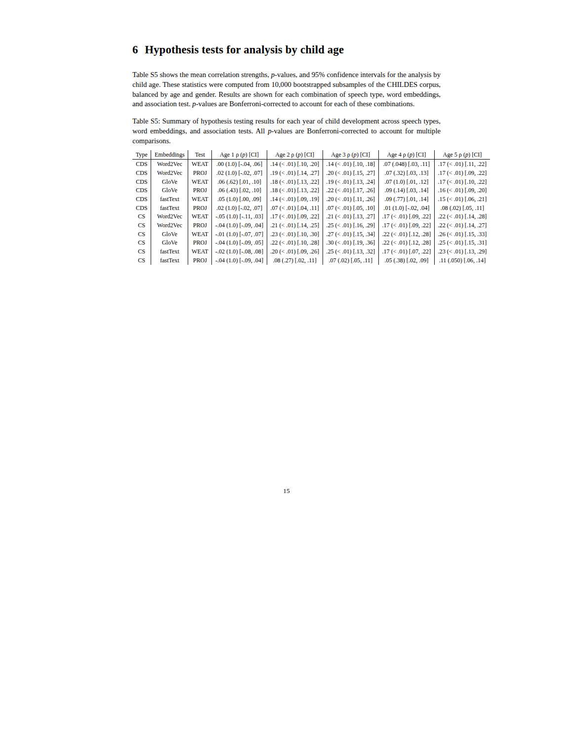6 Hypothesis tests for analysis by child age
Table S5 shows the mean correlation strengths, p-values, and 95% confidence intervals for the analysis by child age. These statistics were computed from 10,000 bootstrapped subsamples of the CHILDES corpus, balanced by age and gender. Results are shown for each combination of speech type, word embeddings, and association test. p-values are Bonferroni-corrected to account for each of these combinations.
Table S5: Summary of hypothesis testing results for each year of child development across speech types, word embeddings, and association tests. All p-values are Bonferroni-corrected to account for multiple comparisons.
| Type | Embeddings | Test | Age 1 ρ ( p ) [CI] | Age 2 ρ ( p ) [CI] | Age 3 ρ ( p ) [CI] | Age 4 ρ ( p ) [CI] | Age 5 ρ ( p ) [CI] |
| --- | --- | --- | --- | --- | --- | --- | --- |
| CDS | Word2Vec | WEAT | .00 (1.0) [-.04, .06] | .14 (< .01) [.10, .20] | .14 (< .01) [.10, .18] | .07 (.048) [.03, .11] | .17 (< .01) [.11, .22] |
| CDS | Word2Vec | PROJ | .02 (1.0) [-.02, .07] | .19 (< .01) [.14, .27] | .20 (< .01) [.15, .27] | .07 (.32) [.03, .13] | .17 (< .01) [.09, .22] |
| CDS | GloVe | WEAT | .06 (.62) [.01, .10] | .18 (< .01) [.13, .22] | .19 (< .01) [.13, .24] | .07 (1.0) [.01, .12] | .17 (< .01) [.10, .22] |
| CDS | GloVe | PROJ | .06 (.43) [.02, .10] | .18 (< .01) [.13, .22] | .22 (< .01) [.17, .26] | .09 (.14) [.03, .14] | .16 (< .01) [.09, .20] |
| CDS | fastText | WEAT | .05 (1.0) [.00, .09] | .14 (< .01) [.09, .19] | .20 (< .01) [.11, .26] | .09 (.77) [.01, .14] | .15 (< .01) [.06, .21] |
| CDS | fastText | PROJ | .02 (1.0) [-.02, .07] | .07 (< .01) [.04, .11] | .07 (< .01) [.05, .10] | .01 (1.0) [-.02, .04] | .08 (.02) [.05, .11] |
| CS | Word2Vec | WEAT | -.05 (1.0) [-.11, .03] | .17 (< .01) [.09, .22] | .21 (< .01) [.13, .27] | .17 (< .01) [.09, .22] | .22 (< .01) [.14, .28] |
| CS | Word2Vec | PROJ | -.04 (1.0) [-.09, .04] | .21 (< .01) [.14, .25] | .25 (< .01) [.16, .29] | .17 (< .01) [.09, .22] | .22 (< .01) [.14, .27] |
| CS | GloVe | WEAT | -.01 (1.0) [-.07, .07] | .23 (< .01) [.10, .30] | .27 (< .01) [.15, .34] | .22 (< .01) [.12, .28] | .26 (< .01) [.15, .33] |
| CS | GloVe | PROJ | -.04 (1.0) [-.09, .05] | .22 (< .01) [.10, .28] | .30 (< .01) [.19, .36] | .22 (< .01) [.12, .28] | .25 (< .01) [.15, .31] |
| CS | fastText | WEAT | -.02 (1.0) [-.08, .08] | .20 (< .01) [.09, .26] | .25 (< .01) [.13, .32] | .17 (< .01) [.07, .22] | .23 (< .01) [.13, .29] |
| CS | fastText | PROJ | -.04 (1.0) [-.09, .04] | .08 (.27) [.02, .11] | .07 (.02) [.05, .11] | .05 (.38) [.02, .09] | .11 (.050) [.06, .14] |
15